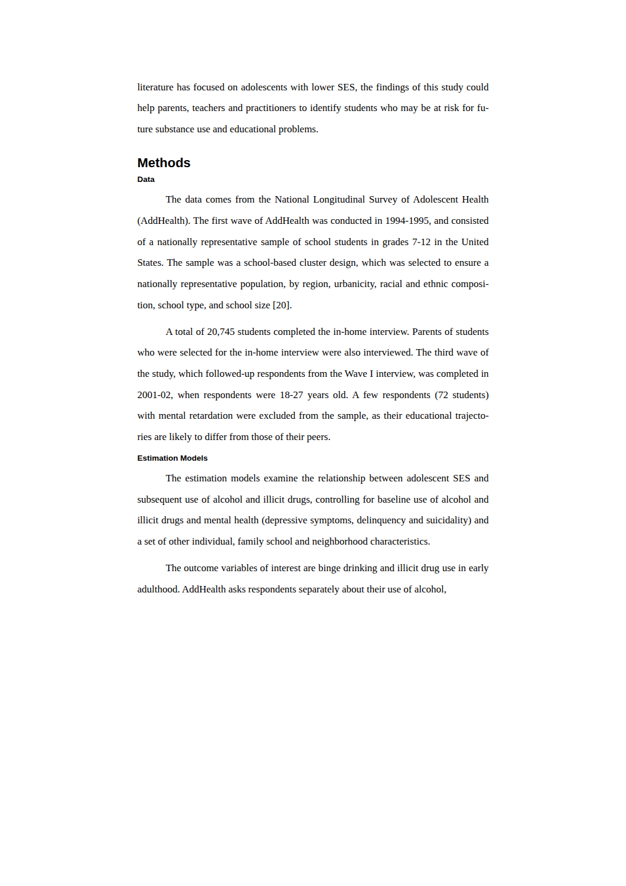literature has focused on adolescents with lower SES, the findings of this study could help parents, teachers and practitioners to identify students who may be at risk for future substance use and educational problems.
Methods
Data
The data comes from the National Longitudinal Survey of Adolescent Health (AddHealth). The first wave of AddHealth was conducted in 1994-1995, and consisted of a nationally representative sample of school students in grades 7-12 in the United States. The sample was a school-based cluster design, which was selected to ensure a nationally representative population, by region, urbanicity, racial and ethnic composition, school type, and school size [20].
A total of 20,745 students completed the in-home interview. Parents of students who were selected for the in-home interview were also interviewed. The third wave of the study, which followed-up respondents from the Wave I interview, was completed in 2001-02, when respondents were 18-27 years old. A few respondents (72 students) with mental retardation were excluded from the sample, as their educational trajectories are likely to differ from those of their peers.
Estimation Models
The estimation models examine the relationship between adolescent SES and subsequent use of alcohol and illicit drugs, controlling for baseline use of alcohol and illicit drugs and mental health (depressive symptoms, delinquency and suicidality) and a set of other individual, family school and neighborhood characteristics.
The outcome variables of interest are binge drinking and illicit drug use in early adulthood. AddHealth asks respondents separately about their use of alcohol,